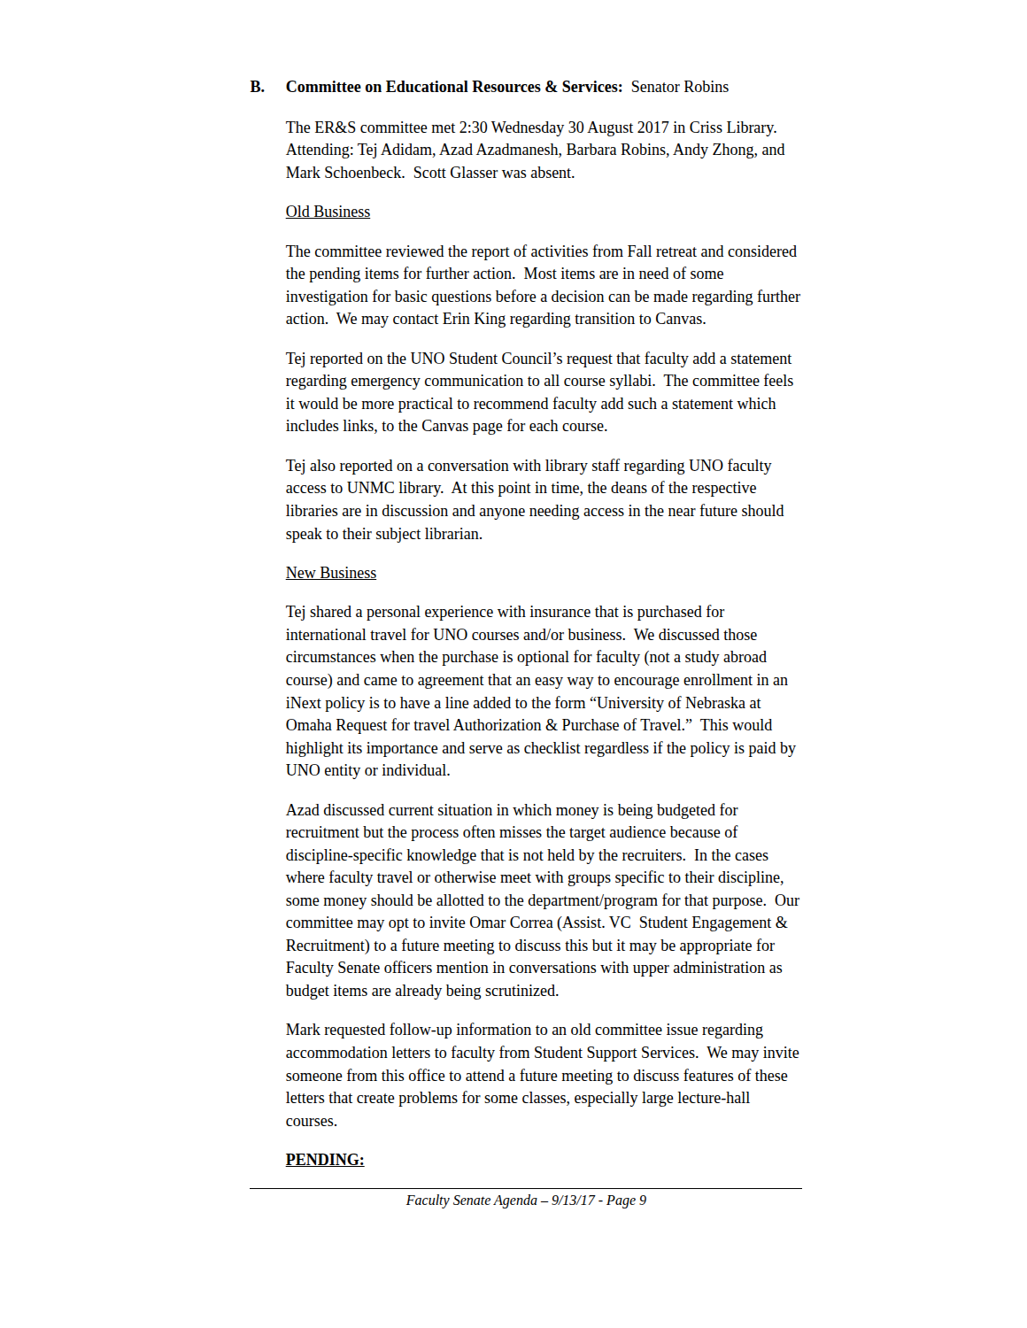B. Committee on Educational Resources & Services: Senator Robins
The ER&S committee met 2:30 Wednesday 30 August 2017 in Criss Library. Attending: Tej Adidam, Azad Azadmanesh, Barbara Robins, Andy Zhong, and Mark Schoenbeck. Scott Glasser was absent.
Old Business
The committee reviewed the report of activities from Fall retreat and considered the pending items for further action. Most items are in need of some investigation for basic questions before a decision can be made regarding further action. We may contact Erin King regarding transition to Canvas.
Tej reported on the UNO Student Council’s request that faculty add a statement regarding emergency communication to all course syllabi. The committee feels it would be more practical to recommend faculty add such a statement which includes links, to the Canvas page for each course.
Tej also reported on a conversation with library staff regarding UNO faculty access to UNMC library. At this point in time, the deans of the respective libraries are in discussion and anyone needing access in the near future should speak to their subject librarian.
New Business
Tej shared a personal experience with insurance that is purchased for international travel for UNO courses and/or business. We discussed those circumstances when the purchase is optional for faculty (not a study abroad course) and came to agreement that an easy way to encourage enrollment in an iNext policy is to have a line added to the form “University of Nebraska at Omaha Request for travel Authorization & Purchase of Travel.” This would highlight its importance and serve as checklist regardless if the policy is paid by UNO entity or individual.
Azad discussed current situation in which money is being budgeted for recruitment but the process often misses the target audience because of discipline-specific knowledge that is not held by the recruiters. In the cases where faculty travel or otherwise meet with groups specific to their discipline, some money should be allotted to the department/program for that purpose. Our committee may opt to invite Omar Correa (Assist. VC Student Engagement & Recruitment) to a future meeting to discuss this but it may be appropriate for Faculty Senate officers mention in conversations with upper administration as budget items are already being scrutinized.
Mark requested follow-up information to an old committee issue regarding accommodation letters to faculty from Student Support Services. We may invite someone from this office to attend a future meeting to discuss features of these letters that create problems for some classes, especially large lecture-hall courses.
PENDING:
Faculty Senate Agenda – 9/13/17 - Page 9